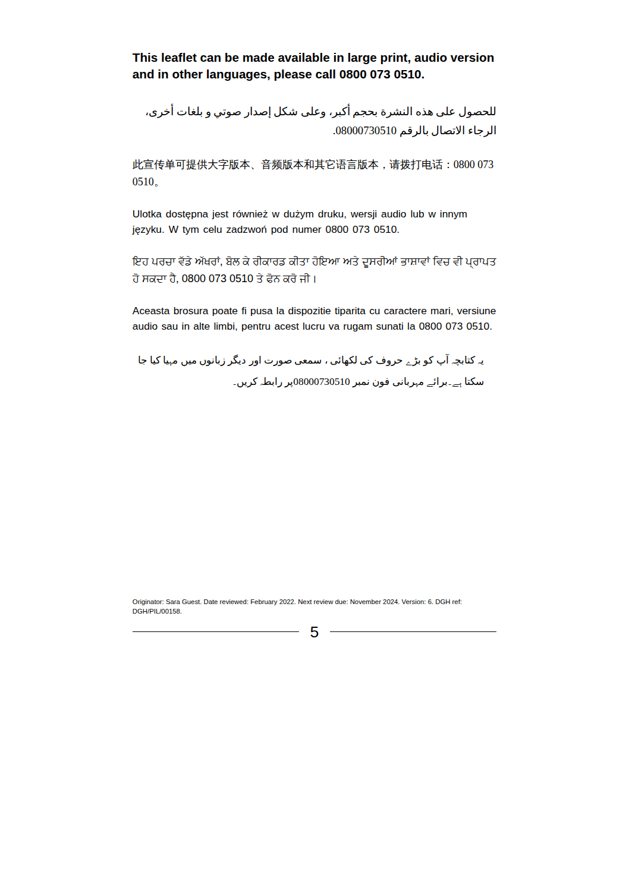This leaflet can be made available in large print, audio version and in other languages, please call 0800 073 0510.
للحصول على هذه النشرة بحجم أكبر، وعلى شكل إصدار صوتي و بلغات أخرى، الرجاء الاتصال بالرقم 08000730510.
此宣传单可提供大字版本、音频版本和其它语言版本，请拨打电话：0800 073 0510。
Ulotka dostępna jest również w dużym druku, wersji audio lub w innym języku. W tym celu zadzwoń pod numer 0800 073 0510.
ਇਹ ਪਰਚਾ ਵੱਡੇ ਅੱਖਰਾਂ, ਬੋਲ ਕੇ ਰੀਕਾਰਡ ਕੀਤਾ ਹੋਇਆ ਅਤੇ ਦੂਸਰੀਆਂ ਭਾਸ਼ਾਵਾਂ ਵਿਚ ਵੀ ਪ੍ਰਾਪਤ ਹੋ ਸਕਦਾ ਹੈ, 0800 073 0510 ਤੇ ਫੋਨ ਕਰੋ ਜੀ।
Aceasta brosura poate fi pusa la dispozitie tiparita cu caractere mari, versiune audio sau in alte limbi, pentru acest lucru va rugam sunati la 0800 073 0510.
یہ کتابچہ آپ کو بڑے حروف کی لکھائی ، سمعی صورت اور دیگر زبانوں میں مہیا کیا جا سکتا ہے۔برائے مہربانی فون نمبر 08000730510پر رابطہ کریں۔
Originator: Sara Guest. Date reviewed: February 2022. Next review due: November 2024. Version: 6. DGH ref: DGH/PIL/00158.
5